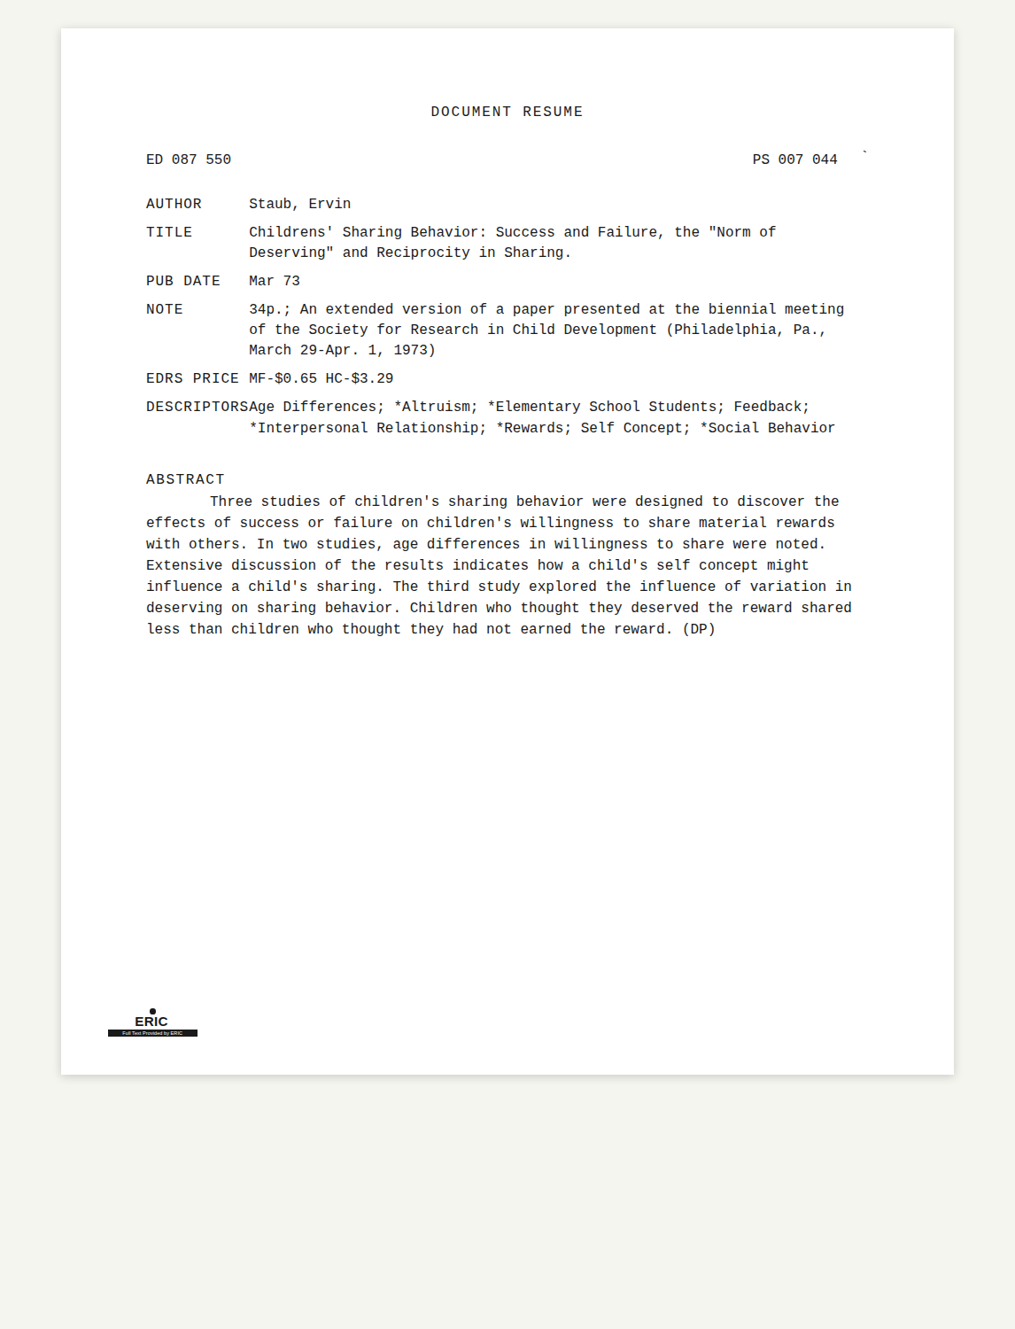DOCUMENT RESUME
ED 087 550 PS 007 044`
| AUTHOR | Staub, Ervin |
| TITLE | Childrens' Sharing Behavior: Success and Failure, the "Norm of Deserving" and Reciprocity in Sharing. |
| PUB DATE | Mar 73 |
| NOTE | 34p.; An extended version of a paper presented at the biennial meeting of the Society for Research in Child Development (Philadelphia, Pa., March 29-Apr. 1, 1973) |
| EDRS PRICE | MF-$0.65 HC-$3.29 |
| DESCRIPTORS | Age Differences; *Altruism; *Elementary School Students; Feedback; *Interpersonal Relationship; *Rewards; Self Concept; *Social Behavior |
ABSTRACT
Three studies of children's sharing behavior were designed to discover the effects of success or failure on children's willingness to share material rewards with others. In two studies, age differences in willingness to share were noted. Extensive discussion of the results indicates how a child's self concept might influence a child's sharing. The third study explored the influence of variation in deserving on sharing behavior. Children who thought they deserved the reward shared less than children who thought they had not earned the reward. (DP)
ERIC Full Text Provided by ERIC